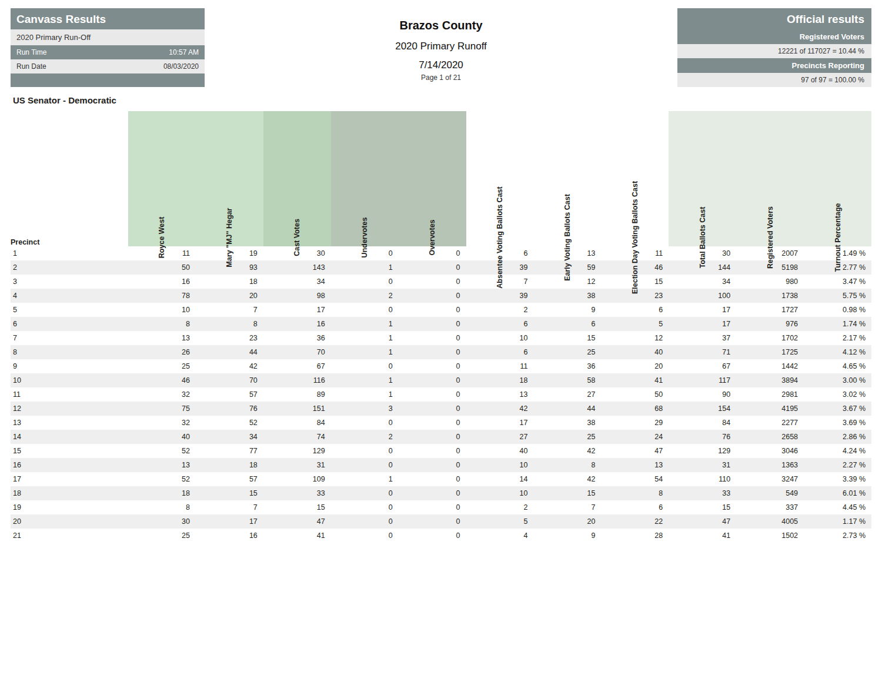Canvass Results
2020 Primary Run-Off
Run Time 10:57 AM
Run Date 08/03/2020
Brazos County
2020 Primary Runoff
7/14/2020
Page 1 of 21
Official results
Registered Voters
12221 of 117027 = 10.44 %
Precincts Reporting
97 of 97 = 100.00 %
US Senator - Democratic
| Precinct | Royce West | Mary "MJ" Hegar | Cast Votes | Undervotes | Overvotes | Absentee Voting Ballots Cast | Early Voting Ballots Cast | Election Day Voting Ballots Cast | Total Ballots Cast | Registered Voters | Turnout Percentage |
| --- | --- | --- | --- | --- | --- | --- | --- | --- | --- | --- | --- |
| 1 | 11 | 19 | 30 | 0 | 0 | 6 | 13 | 11 | 30 | 2007 | 1.49 % |
| 2 | 50 | 93 | 143 | 1 | 0 | 39 | 59 | 46 | 144 | 5198 | 2.77 % |
| 3 | 16 | 18 | 34 | 0 | 0 | 7 | 12 | 15 | 34 | 980 | 3.47 % |
| 4 | 78 | 20 | 98 | 2 | 0 | 39 | 38 | 23 | 100 | 1738 | 5.75 % |
| 5 | 10 | 7 | 17 | 0 | 0 | 2 | 9 | 6 | 17 | 1727 | 0.98 % |
| 6 | 8 | 8 | 16 | 1 | 0 | 6 | 6 | 5 | 17 | 976 | 1.74 % |
| 7 | 13 | 23 | 36 | 1 | 0 | 10 | 15 | 12 | 37 | 1702 | 2.17 % |
| 8 | 26 | 44 | 70 | 1 | 0 | 6 | 25 | 40 | 71 | 1725 | 4.12 % |
| 9 | 25 | 42 | 67 | 0 | 0 | 11 | 36 | 20 | 67 | 1442 | 4.65 % |
| 10 | 46 | 70 | 116 | 1 | 0 | 18 | 58 | 41 | 117 | 3894 | 3.00 % |
| 11 | 32 | 57 | 89 | 1 | 0 | 13 | 27 | 50 | 90 | 2981 | 3.02 % |
| 12 | 75 | 76 | 151 | 3 | 0 | 42 | 44 | 68 | 154 | 4195 | 3.67 % |
| 13 | 32 | 52 | 84 | 0 | 0 | 17 | 38 | 29 | 84 | 2277 | 3.69 % |
| 14 | 40 | 34 | 74 | 2 | 0 | 27 | 25 | 24 | 76 | 2658 | 2.86 % |
| 15 | 52 | 77 | 129 | 0 | 0 | 40 | 42 | 47 | 129 | 3046 | 4.24 % |
| 16 | 13 | 18 | 31 | 0 | 0 | 10 | 8 | 13 | 31 | 1363 | 2.27 % |
| 17 | 52 | 57 | 109 | 1 | 0 | 14 | 42 | 54 | 110 | 3247 | 3.39 % |
| 18 | 18 | 15 | 33 | 0 | 0 | 10 | 15 | 8 | 33 | 549 | 6.01 % |
| 19 | 8 | 7 | 15 | 0 | 0 | 2 | 7 | 6 | 15 | 337 | 4.45 % |
| 20 | 30 | 17 | 47 | 0 | 0 | 5 | 20 | 22 | 47 | 4005 | 1.17 % |
| 21 | 25 | 16 | 41 | 0 | 0 | 4 | 9 | 28 | 41 | 1502 | 2.73 % |